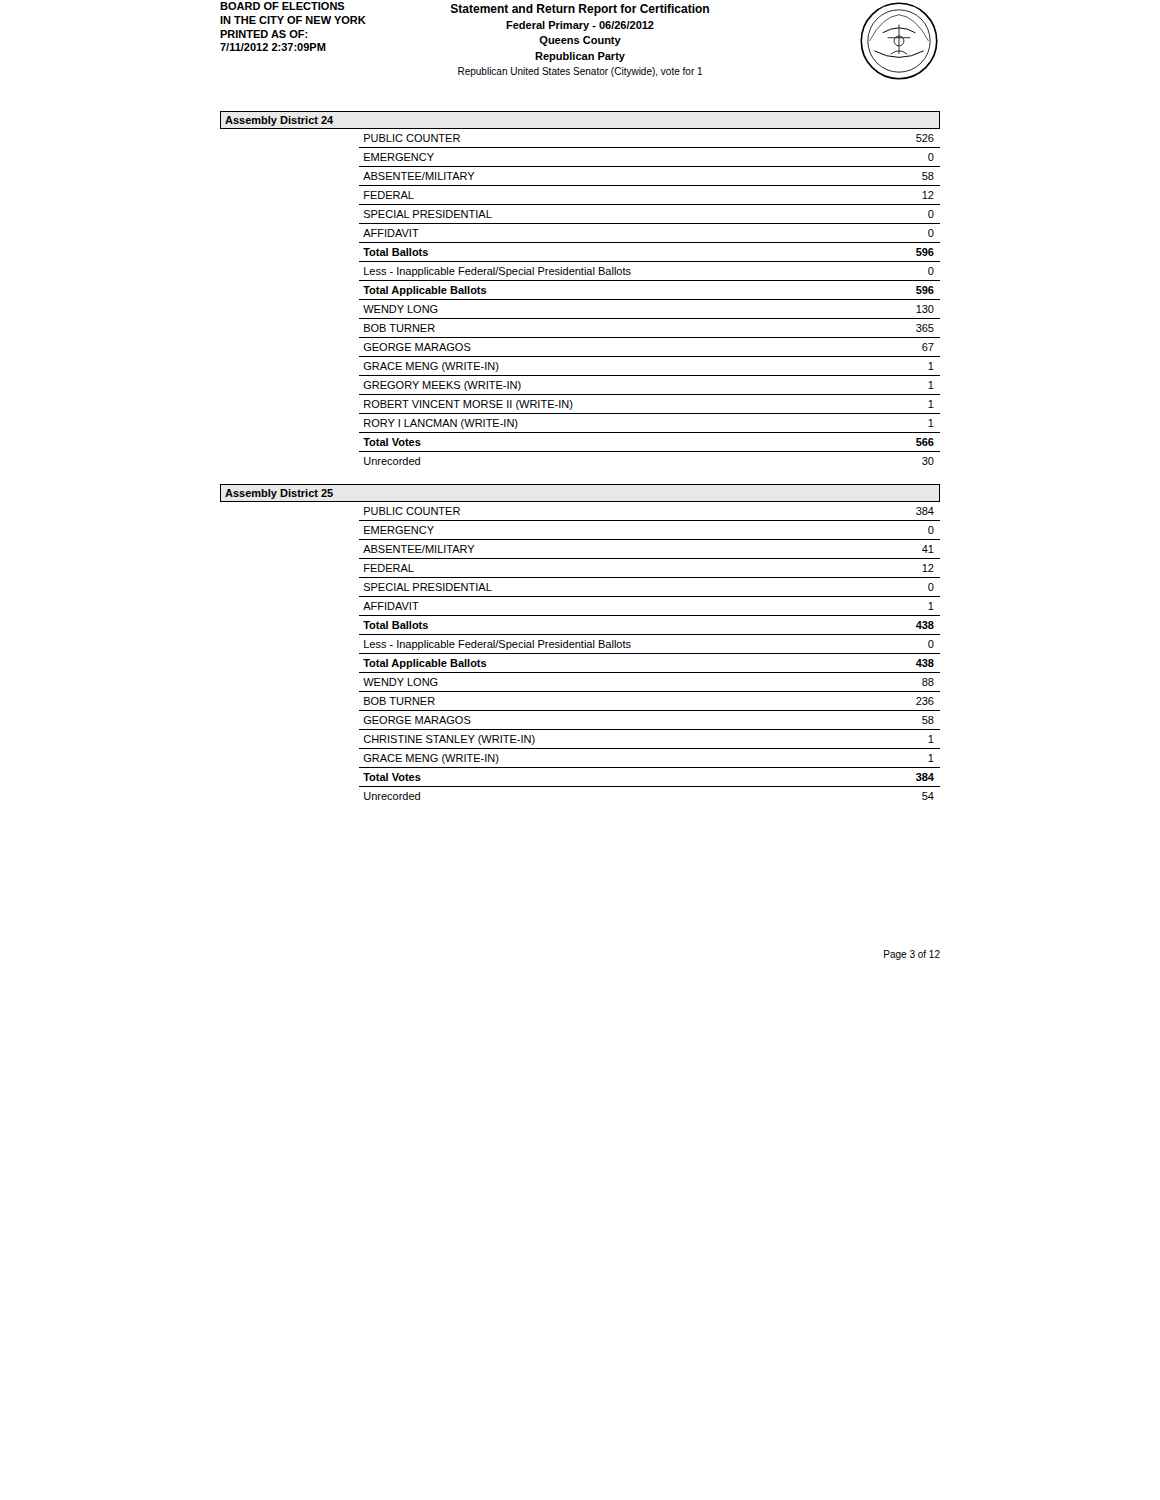BOARD OF ELECTIONS
IN THE CITY OF NEW YORK
PRINTED AS OF:
7/11/2012 2:37:09PM
Statement and Return Report for Certification
Federal Primary - 06/26/2012
Queens County
Republican Party
Republican United States Senator (Citywide), vote for 1
Assembly District 24
| PUBLIC COUNTER | 526 |
| EMERGENCY | 0 |
| ABSENTEE/MILITARY | 58 |
| FEDERAL | 12 |
| SPECIAL PRESIDENTIAL | 0 |
| AFFIDAVIT | 0 |
| Total Ballots | 596 |
| Less - Inapplicable Federal/Special Presidential Ballots | 0 |
| Total Applicable Ballots | 596 |
| WENDY LONG | 130 |
| BOB TURNER | 365 |
| GEORGE MARAGOS | 67 |
| GRACE MENG (WRITE-IN) | 1 |
| GREGORY MEEKS (WRITE-IN) | 1 |
| ROBERT VINCENT MORSE II (WRITE-IN) | 1 |
| RORY I LANCMAN (WRITE-IN) | 1 |
| Total Votes | 566 |
| Unrecorded | 30 |
Assembly District 25
| PUBLIC COUNTER | 384 |
| EMERGENCY | 0 |
| ABSENTEE/MILITARY | 41 |
| FEDERAL | 12 |
| SPECIAL PRESIDENTIAL | 0 |
| AFFIDAVIT | 1 |
| Total Ballots | 438 |
| Less - Inapplicable Federal/Special Presidential Ballots | 0 |
| Total Applicable Ballots | 438 |
| WENDY LONG | 88 |
| BOB TURNER | 236 |
| GEORGE MARAGOS | 58 |
| CHRISTINE STANLEY (WRITE-IN) | 1 |
| GRACE MENG (WRITE-IN) | 1 |
| Total Votes | 384 |
| Unrecorded | 54 |
Page 3 of 12